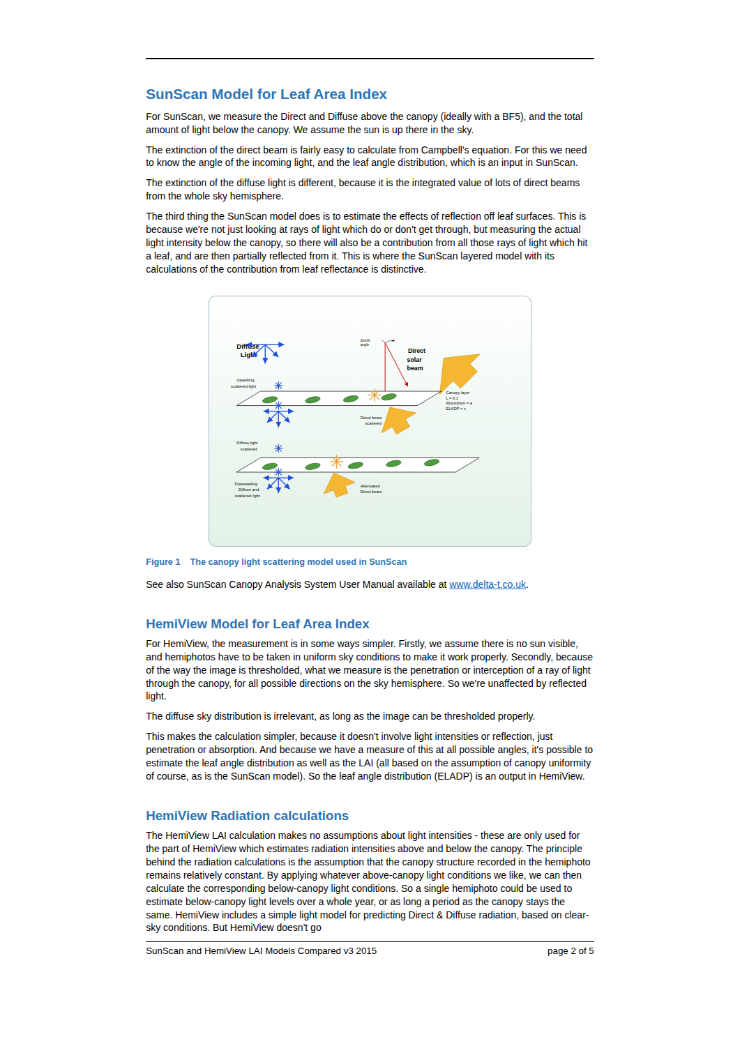SunScan Model for Leaf Area Index
For SunScan, we measure the Direct and Diffuse above the canopy (ideally with a BF5), and the total amount of light below the canopy. We assume the sun is up there in the sky.
The extinction of the direct beam is fairly easy to calculate from Campbell's equation. For this we need to know the angle of the incoming light, and the leaf angle distribution, which is an input in SunScan.
The extinction of the diffuse light is different, because it is the integrated value of lots of direct beams from the whole sky hemisphere.
The third thing the SunScan model does is to estimate the effects of reflection off leaf surfaces. This is because we're not just looking at rays of light which do or don't get through, but measuring the actual light intensity below the canopy, so there will also be a contribution from all those rays of light which hit a leaf, and are then partially reflected from it. This is where the SunScan layered model with its calculations of the contribution from leaf reflectance is distinctive.
Diffuse Light Zenith angle Direct solar beam Upwelling scattered light Canopy layer L = 0.1 Absorption = a ELADP = x Direct beam scattered Diffuse light scattered Downwelling Diffuse and scattered light Attenuated Direct beam
Figure 1 The canopy light scattering model used in SunScan
See also SunScan Canopy Analysis System User Manual available at www.delta-t.co.uk.
HemiView Model for Leaf Area Index
For HemiView, the measurement is in some ways simpler. Firstly, we assume there is no sun visible, and hemiphotos have to be taken in uniform sky conditions to make it work properly. Secondly, because of the way the image is thresholded, what we measure is the penetration or interception of a ray of light through the canopy, for all possible directions on the sky hemisphere. So we're unaffected by reflected light.
The diffuse sky distribution is irrelevant, as long as the image can be thresholded properly.
This makes the calculation simpler, because it doesn't involve light intensities or reflection, just penetration or absorption. And because we have a measure of this at all possible angles, it's possible to estimate the leaf angle distribution as well as the LAI (all based on the assumption of canopy uniformity of course, as is the SunScan model). So the leaf angle distribution (ELADP) is an output in HemiView.
HemiView Radiation calculations
The HemiView LAI calculation makes no assumptions about light intensities - these are only used for the part of HemiView which estimates radiation intensities above and below the canopy. The principle behind the radiation calculations is the assumption that the canopy structure recorded in the hemiphoto remains relatively constant. By applying whatever above-canopy light conditions we like, we can then calculate the corresponding below-canopy light conditions. So a single hemiphoto could be used to estimate below-canopy light levels over a whole year, or as long a period as the canopy stays the same. HemiView includes a simple light model for predicting Direct & Diffuse radiation, based on clear-sky conditions. But HemiView doesn't go
SunScan and HemiView LAI Models Compared v3 2015
page 2 of 5